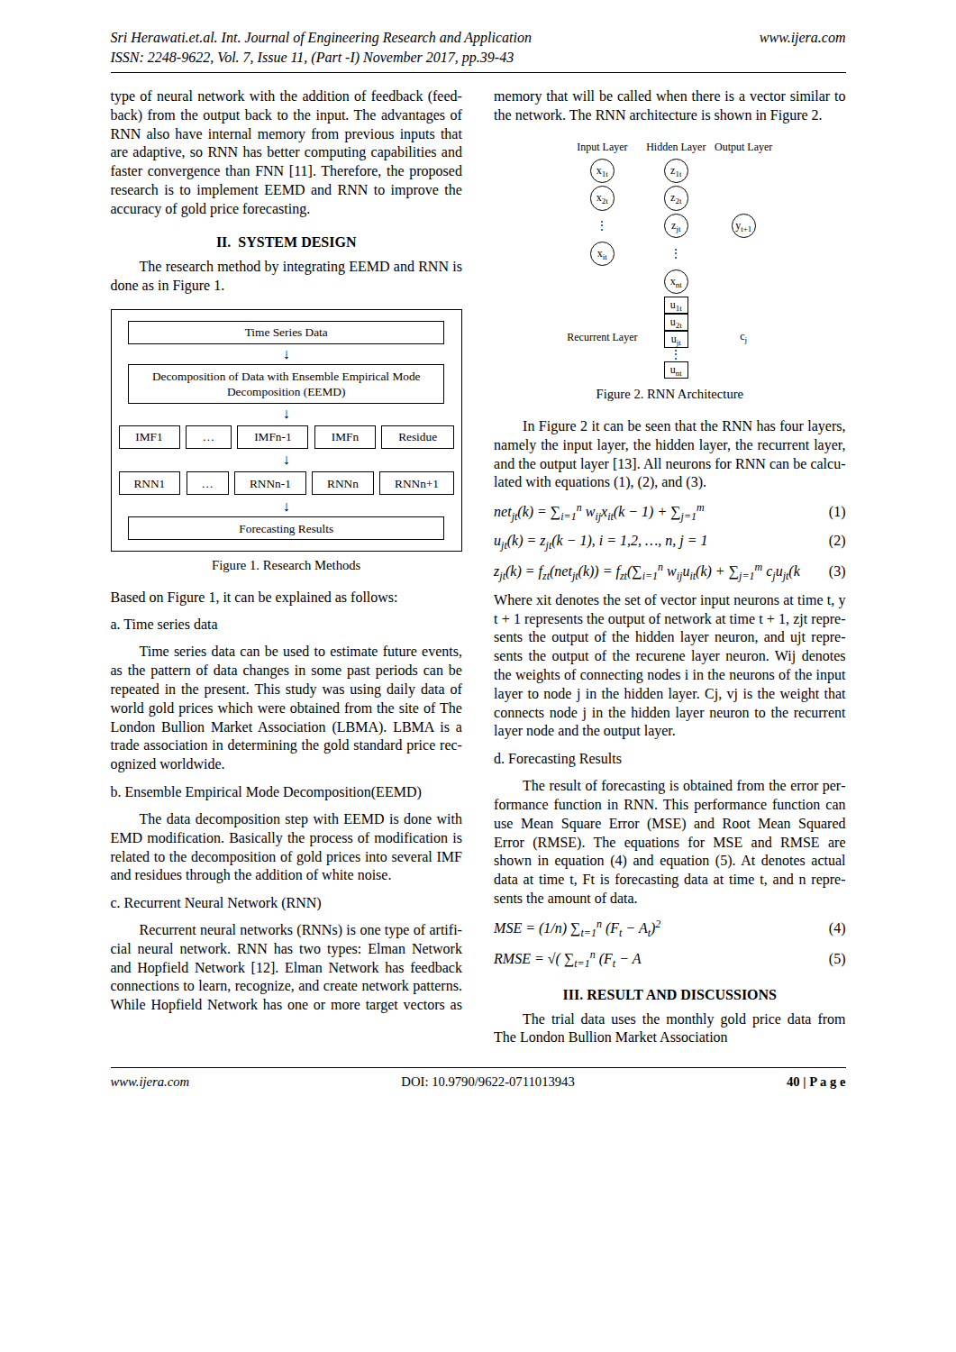Sri Herawati.et.al. Int. Journal of Engineering Research and Application www.ijera.com
ISSN: 2248-9622, Vol. 7, Issue 11, (Part -I) November 2017, pp.39-43
type of neural network with the addition of feedback (feedback) from the output back to the input. The advantages of RNN also have internal memory from previous inputs that are adaptive, so RNN has better computing capabilities and faster convergence than FNN [11]. Therefore, the proposed research is to implement EEMD and RNN to improve the accuracy of gold price forecasting.
II. System Design
The research method by integrating EEMD and RNN is done as in Figure 1.
Time Series Data
↓
Decomposition of Data with Ensemble Empirical Mode Decomposition (EEMD)
↓
IMF1
…
IMFn-1
IMFn
Residue
↓
RNN1
…
RNNn-1
RNNn
RNNn+1
↓
Forecasting Results
Figure 1. Research Methods
Based on Figure 1, it can be explained as follows:
a. Time series data
Time series data can be used to estimate future events, as the pattern of data changes in some past periods can be repeated in the present. This study was using daily data of world gold prices which were obtained from the site of The London Bullion Market Association (LBMA). LBMA is a trade association in determining the gold standard price recognized worldwide.
b. Ensemble Empirical Mode Decomposition(EEMD)
The data decomposition step with EEMD is done with EMD modification. Basically the process of modification is related to the decomposition of gold prices into several IMF and residues through the addition of white noise.
c. Recurrent Neural Network (RNN)
Recurrent neural networks (RNNs) is one type of artificial neural network. RNN has two types: Elman Network and Hopfield Network [12]. Elman Network has feedback connections to learn, recognize, and create network patterns. While Hopfield Network has one or more target vectors as memory that will be called when there is a vector similar to the network. The RNN architecture is shown in Figure 2.
| Input Layer | Hidden Layer | Output Layer |
| x 1t | z 1t | y t+1 |
| x 2t | z 2t |
| ⋮ | z jt |
| x it | ⋮ |
| | x nt |
| Recurrent Layer | u 1t u 2t u jt ⋮ u nt | c j |
Figure 2. RNN Architecture
In Figure 2 it can be seen that the RNN has four layers, namely the input layer, the hidden layer, the recurrent layer, and the output layer [13]. All neurons for RNN can be calculated with equations (1), (2), and (3).
netjt(k) = ∑i=1n wijxit(k − 1) + ∑j=1m (1)
ujt(k) = zjt(k − 1), i = 1,2, …, n, j = 1 (2)
zjt(k) = fzt(netjt(k)) = fzt(∑i=1n wijuit(k) + ∑j=1m cjujt(k (3)
Where xit denotes the set of vector input neurons at time t, y t + 1 represents the output of network at time t + 1, zjt represents the output of the hidden layer neuron, and ujt represents the output of the recurene layer neuron. Wij denotes the weights of connecting nodes i in the neurons of the input layer to node j in the hidden layer. Cj, vj is the weight that connects node j in the hidden layer neuron to the recurrent layer node and the output layer.
d. Forecasting Results
The result of forecasting is obtained from the error performance function in RNN. This performance function can use Mean Square Error (MSE) and Root Mean Squared Error (RMSE). The equations for MSE and RMSE are shown in equation (4) and equation (5). At denotes actual data at time t, Ft is forecasting data at time t, and n represents the amount of data.
MSE = (1/n) ∑t=1n (Ft − At)2 (4)
RMSE = √( ∑t=1n (Ft − A (5)
III. Result and Discussions
The trial data uses the monthly gold price data from The London Bullion Market Association
www.ijera.com DOI: 10.9790/9622-0711013943 40 | P a g e